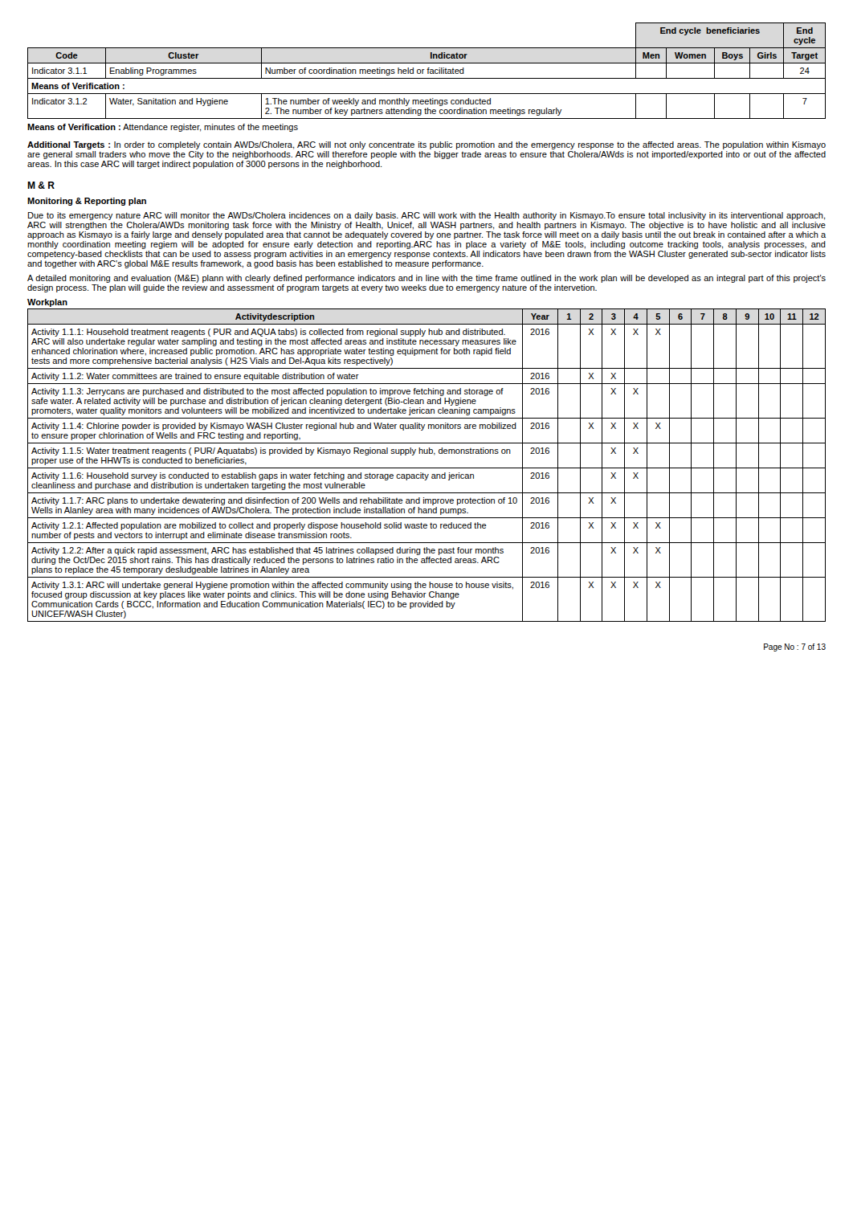| | | | End cycle beneficiaries | End cycle |
| Code | Cluster | Indicator | Men | Women | Boys | Girls | Target |
| Indicator 3.1.1 | Enabling Programmes | Number of coordination meetings held or facilitated | | | | | 24 |
| Means of Verification : |
| Indicator 3.1.2 | Water, Sanitation and Hygiene | 1.The number of weekly and monthly meetings conducted 2. The number of key partners attending the coordination meetings regularly | | | | | 7 |
Means of Verification : Attendance register, minutes of the meetings
Additional Targets : In order to completely contain AWDs/Cholera, ARC will not only concentrate its public promotion and the emergency response to the affected areas. The population within Kismayo are general small traders who move the City to the neighborhoods. ARC will therefore people with the bigger trade areas to ensure that Cholera/AWds is not imported/exported into or out of the affected areas. In this case ARC will target indirect population of 3000 persons in the neighborhood.
M & R
Monitoring & Reporting plan
Due to its emergency nature ARC will monitor the AWDs/Cholera incidences on a daily basis. ARC will work with the Health authority in Kismayo.To ensure total inclusivity in its interventional approach, ARC will strengthen the Cholera/AWDs monitoring task force with the Ministry of Health, Unicef, all WASH partners, and health partners in Kismayo. The objective is to have holistic and all inclusive approach as Kismayo is a fairly large and densely populated area that cannot be adequately covered by one partner. The task force will meet on a daily basis until the out break in contained after a which a monthly coordination meeting regiem will be adopted for ensure early detection and reporting.ARC has in place a variety of M&E tools, including outcome tracking tools, analysis processes, and competency-based checklists that can be used to assess program activities in an emergency response contexts. All indicators have been drawn from the WASH Cluster generated sub-sector indicator lists and together with ARC's global M&E results framework, a good basis has been established to measure performance.
A detailed monitoring and evaluation (M&E) plann with clearly defined performance indicators and in line with the time frame outlined in the work plan will be developed as an integral part of this project's design process. The plan will guide the review and assessment of program targets at every two weeks due to emergency nature of the intervetion.
Workplan
| Activitydescription | Year | 1 | 2 | 3 | 4 | 5 | 6 | 7 | 8 | 9 | 10 | 11 | 12 |
| --- | --- | --- | --- | --- | --- | --- | --- | --- | --- | --- | --- | --- | --- |
| Activity 1.1.1: Household treatment reagents ( PUR and AQUA tabs) is collected from regional supply hub and distributed. ARC will also undertake regular water sampling and testing in the most affected areas and institute necessary measures like enhanced chlorination where, increased public promotion. ARC has appropriate water testing equipment for both rapid field tests and more comprehensive bacterial analysis ( H2S Vials and Del-Aqua kits respectively) | 2016 | | X | X | X | X | | | | | | | |
| Activity 1.1.2: Water committees are trained to ensure equitable distribution of water | 2016 | | X | X | | | | | | | | | |
| Activity 1.1.3: Jerrycans are purchased and distributed to the most affected population to improve fetching and storage of safe water. A related activity will be purchase and distribution of jerican cleaning detergent (Bio-clean and Hygiene promoters, water quality monitors and volunteers will be mobilized and incentivized to undertake jerican cleaning campaigns | 2016 | | | X | X | | | | | | | | |
| Activity 1.1.4: Chlorine powder is provided by Kismayo WASH Cluster regional hub and Water quality monitors are mobilized to ensure proper chlorination of Wells and FRC testing and reporting, | 2016 | | X | X | X | X | | | | | | | |
| Activity 1.1.5: Water treatment reagents ( PUR/ Aquatabs) is provided by Kismayo Regional supply hub, demonstrations on proper use of the HHWTs is conducted to beneficiaries, | 2016 | | | X | X | | | | | | | | |
| Activity 1.1.6: Household survey is conducted to establish gaps in water fetching and storage capacity and jerican cleanliness and purchase and distribution is undertaken targeting the most vulnerable | 2016 | | | X | X | | | | | | | | |
| Activity 1.1.7: ARC plans to undertake dewatering and disinfection of 200 Wells and rehabilitate and improve protection of 10 Wells in Alanley area with many incidences of AWDs/Cholera. The protection include installation of hand pumps. | 2016 | | X | X | | | | | | | | | |
| Activity 1.2.1: Affected population are mobilized to collect and properly dispose household solid waste to reduced the number of pests and vectors to interrupt and eliminate disease transmission roots. | 2016 | | X | X | X | X | | | | | | | |
| Activity 1.2.2: After a quick rapid assessment, ARC has established that 45 latrines collapsed during the past four months during the Oct/Dec 2015 short rains. This has drastically reduced the persons to latrines ratio in the affected areas. ARC plans to replace the 45 temporary desludgeable latrines in Alanley area | 2016 | | | X | X | X | | | | | | | |
| Activity 1.3.1: ARC will undertake general Hygiene promotion within the affected community using the house to house visits, focused group discussion at key places like water points and clinics. This will be done using Behavior Change Communication Cards ( BCCC, Information and Education Communication Materials( IEC) to be provided by UNICEF/WASH Cluster) | 2016 | | X | X | X | X | | | | | | | |
Page No : 7 of 13